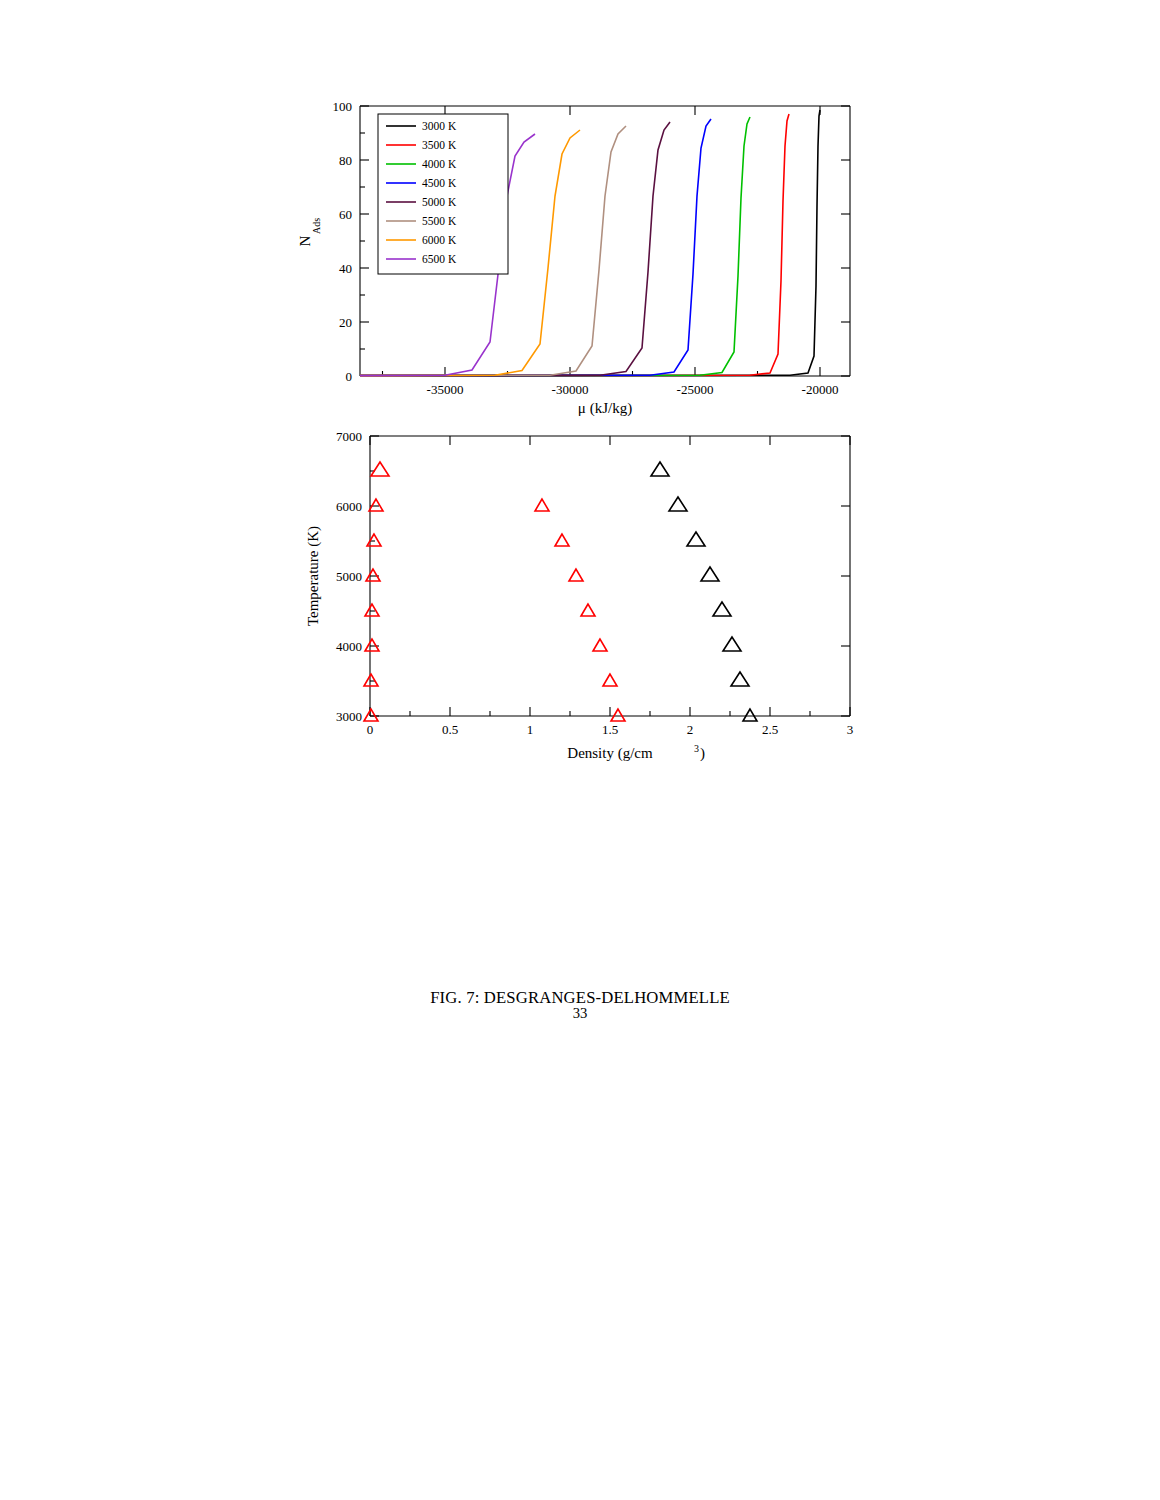0 20 40 60 80 100 -35000 -30000 -25000 -20000 μ (kJ/kg) N Ads 3000 K 3500 K 4000 K 4500 K 5000 K 5500 K 6000 K 6500 K 3000 4000 5000 6000 7000 0 0.5 1 1.5 2 2.5 3 Density (g/cm 3 ) Temperature (K)
FIG. 7: DESGRANGES-DELHOMMELLE
33